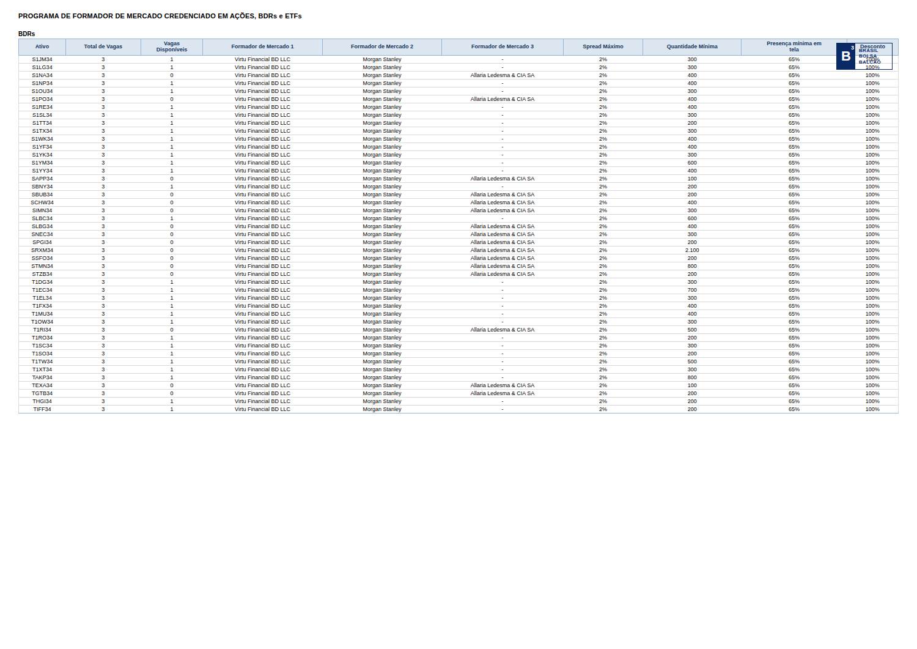PROGRAMA DE FORMADOR DE MERCADO CREDENCIADO EM AÇÕES, BDRs e ETFs
B3
BRASIL
BOLSA
BALCÃO
BDRs
| Ativo | Total de Vagas | Vagas Disponíveis | Formador de Mercado 1 | Formador de Mercado 2 | Formador de Mercado 3 | Spread Máximo | Quantidade Mínima | Presença mínima em tela | Desconto |
| --- | --- | --- | --- | --- | --- | --- | --- | --- | --- |
| S1JM34 | 3 | 1 | Virtu Financial BD LLC | Morgan Stanley | - | 2% | 300 | 65% | 100% |
| S1LG34 | 3 | 1 | Virtu Financial BD LLC | Morgan Stanley | - | 2% | 300 | 65% | 100% |
| S1NA34 | 3 | 0 | Virtu Financial BD LLC | Morgan Stanley | Allaria Ledesma & CIA SA | 2% | 400 | 65% | 100% |
| S1NP34 | 3 | 1 | Virtu Financial BD LLC | Morgan Stanley | - | 2% | 400 | 65% | 100% |
| S1OU34 | 3 | 1 | Virtu Financial BD LLC | Morgan Stanley | - | 2% | 300 | 65% | 100% |
| S1PO34 | 3 | 0 | Virtu Financial BD LLC | Morgan Stanley | Allaria Ledesma & CIA SA | 2% | 400 | 65% | 100% |
| S1RE34 | 3 | 1 | Virtu Financial BD LLC | Morgan Stanley | - | 2% | 400 | 65% | 100% |
| S1SL34 | 3 | 1 | Virtu Financial BD LLC | Morgan Stanley | - | 2% | 300 | 65% | 100% |
| S1TT34 | 3 | 1 | Virtu Financial BD LLC | Morgan Stanley | - | 2% | 200 | 65% | 100% |
| S1TX34 | 3 | 1 | Virtu Financial BD LLC | Morgan Stanley | - | 2% | 300 | 65% | 100% |
| S1WK34 | 3 | 1 | Virtu Financial BD LLC | Morgan Stanley | - | 2% | 400 | 65% | 100% |
| S1YF34 | 3 | 1 | Virtu Financial BD LLC | Morgan Stanley | - | 2% | 400 | 65% | 100% |
| S1YK34 | 3 | 1 | Virtu Financial BD LLC | Morgan Stanley | - | 2% | 300 | 65% | 100% |
| S1YM34 | 3 | 1 | Virtu Financial BD LLC | Morgan Stanley | - | 2% | 600 | 65% | 100% |
| S1YY34 | 3 | 1 | Virtu Financial BD LLC | Morgan Stanley | - | 2% | 400 | 65% | 100% |
| SAPP34 | 3 | 0 | Virtu Financial BD LLC | Morgan Stanley | Allaria Ledesma & CIA SA | 2% | 100 | 65% | 100% |
| SBNY34 | 3 | 1 | Virtu Financial BD LLC | Morgan Stanley | - | 2% | 200 | 65% | 100% |
| SBUB34 | 3 | 0 | Virtu Financial BD LLC | Morgan Stanley | Allaria Ledesma & CIA SA | 2% | 200 | 65% | 100% |
| SCHW34 | 3 | 0 | Virtu Financial BD LLC | Morgan Stanley | Allaria Ledesma & CIA SA | 2% | 400 | 65% | 100% |
| SIMN34 | 3 | 0 | Virtu Financial BD LLC | Morgan Stanley | Allaria Ledesma & CIA SA | 2% | 300 | 65% | 100% |
| SLBC34 | 3 | 1 | Virtu Financial BD LLC | Morgan Stanley | - | 2% | 600 | 65% | 100% |
| SLBG34 | 3 | 0 | Virtu Financial BD LLC | Morgan Stanley | Allaria Ledesma & CIA SA | 2% | 400 | 65% | 100% |
| SNEC34 | 3 | 0 | Virtu Financial BD LLC | Morgan Stanley | Allaria Ledesma & CIA SA | 2% | 300 | 65% | 100% |
| SPGI34 | 3 | 0 | Virtu Financial BD LLC | Morgan Stanley | Allaria Ledesma & CIA SA | 2% | 200 | 65% | 100% |
| SRXM34 | 3 | 0 | Virtu Financial BD LLC | Morgan Stanley | Allaria Ledesma & CIA SA | 2% | 2.100 | 65% | 100% |
| SSFO34 | 3 | 0 | Virtu Financial BD LLC | Morgan Stanley | Allaria Ledesma & CIA SA | 2% | 200 | 65% | 100% |
| STMN34 | 3 | 0 | Virtu Financial BD LLC | Morgan Stanley | Allaria Ledesma & CIA SA | 2% | 800 | 65% | 100% |
| STZB34 | 3 | 0 | Virtu Financial BD LLC | Morgan Stanley | Allaria Ledesma & CIA SA | 2% | 200 | 65% | 100% |
| T1DG34 | 3 | 1 | Virtu Financial BD LLC | Morgan Stanley | - | 2% | 300 | 65% | 100% |
| T1EC34 | 3 | 1 | Virtu Financial BD LLC | Morgan Stanley | - | 2% | 700 | 65% | 100% |
| T1EL34 | 3 | 1 | Virtu Financial BD LLC | Morgan Stanley | - | 2% | 300 | 65% | 100% |
| T1FX34 | 3 | 1 | Virtu Financial BD LLC | Morgan Stanley | - | 2% | 400 | 65% | 100% |
| T1MU34 | 3 | 1 | Virtu Financial BD LLC | Morgan Stanley | - | 2% | 400 | 65% | 100% |
| T1OW34 | 3 | 1 | Virtu Financial BD LLC | Morgan Stanley | - | 2% | 300 | 65% | 100% |
| T1RI34 | 3 | 0 | Virtu Financial BD LLC | Morgan Stanley | Allaria Ledesma & CIA SA | 2% | 500 | 65% | 100% |
| T1RO34 | 3 | 1 | Virtu Financial BD LLC | Morgan Stanley | - | 2% | 200 | 65% | 100% |
| T1SC34 | 3 | 1 | Virtu Financial BD LLC | Morgan Stanley | - | 2% | 300 | 65% | 100% |
| T1SO34 | 3 | 1 | Virtu Financial BD LLC | Morgan Stanley | - | 2% | 200 | 65% | 100% |
| T1TW34 | 3 | 1 | Virtu Financial BD LLC | Morgan Stanley | - | 2% | 500 | 65% | 100% |
| T1XT34 | 3 | 1 | Virtu Financial BD LLC | Morgan Stanley | - | 2% | 300 | 65% | 100% |
| TAKP34 | 3 | 1 | Virtu Financial BD LLC | Morgan Stanley | - | 2% | 800 | 65% | 100% |
| TEXA34 | 3 | 0 | Virtu Financial BD LLC | Morgan Stanley | Allaria Ledesma & CIA SA | 2% | 100 | 65% | 100% |
| TGTB34 | 3 | 0 | Virtu Financial BD LLC | Morgan Stanley | Allaria Ledesma & CIA SA | 2% | 200 | 65% | 100% |
| THGI34 | 3 | 1 | Virtu Financial BD LLC | Morgan Stanley | - | 2% | 200 | 65% | 100% |
| TIFF34 | 3 | 1 | Virtu Financial BD LLC | Morgan Stanley | - | 2% | 200 | 65% | 100% |